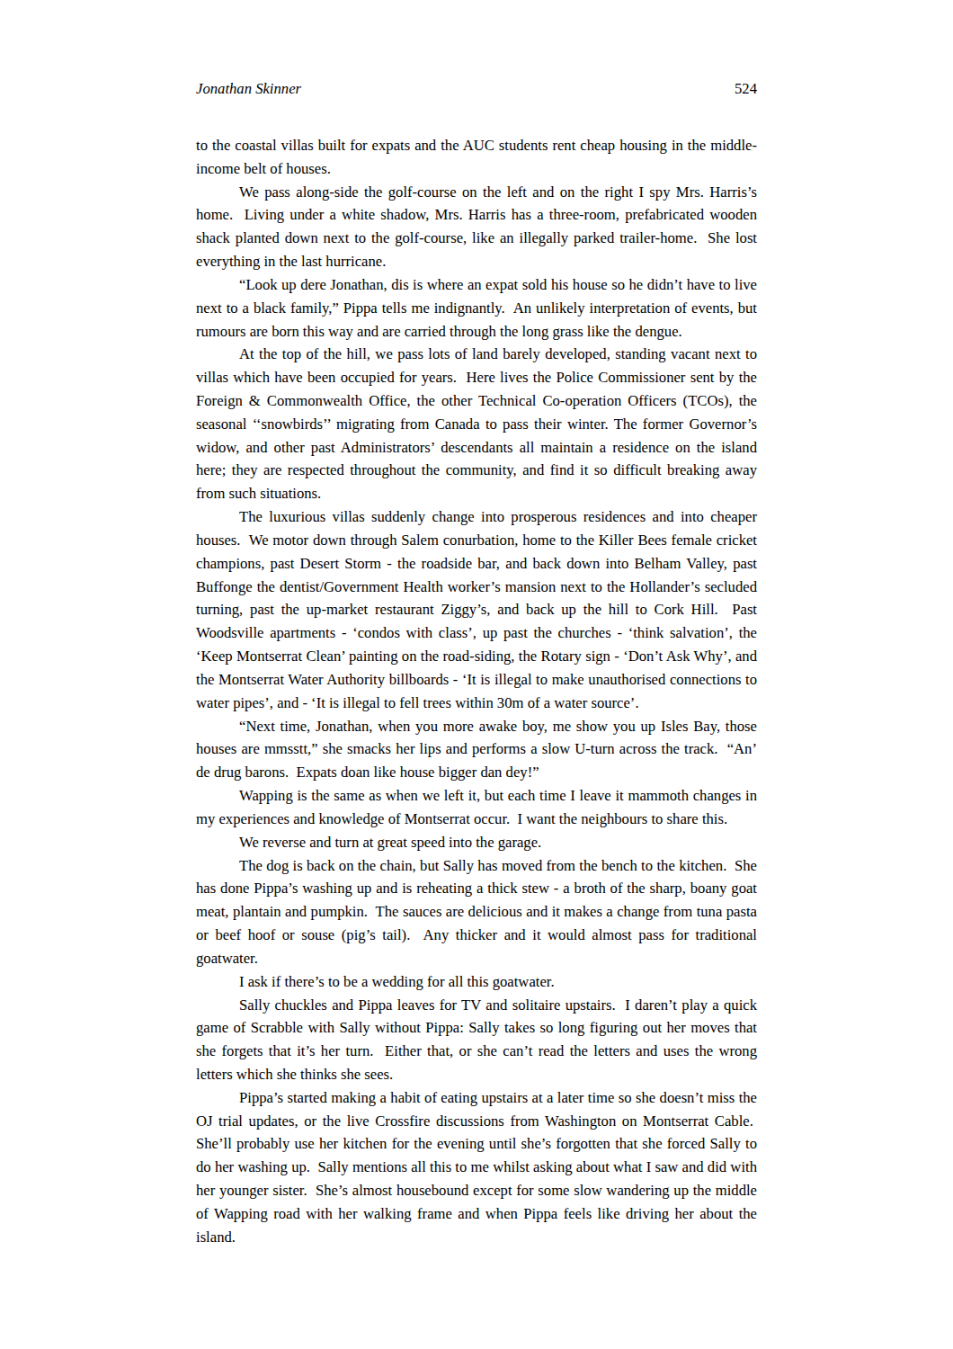Jonathan Skinner 524
to the coastal villas built for expats and the AUC students rent cheap housing in the middle-income belt of houses.
We pass along-side the golf-course on the left and on the right I spy Mrs. Harris’s home. Living under a white shadow, Mrs. Harris has a three-room, prefabricated wooden shack planted down next to the golf-course, like an illegally parked trailer-home. She lost everything in the last hurricane.
“Look up dere Jonathan, dis is where an expat sold his house so he didn’t have to live next to a black family,” Pippa tells me indignantly. An unlikely interpretation of events, but rumours are born this way and are carried through the long grass like the dengue.
At the top of the hill, we pass lots of land barely developed, standing vacant next to villas which have been occupied for years. Here lives the Police Commissioner sent by the Foreign & Commonwealth Office, the other Technical Co-operation Officers (TCOs), the seasonal ‘‘snowbirds’’ migrating from Canada to pass their winter. The former Governor’s widow, and other past Administrators’ descendants all maintain a residence on the island here; they are respected throughout the community, and find it so difficult breaking away from such situations.
The luxurious villas suddenly change into prosperous residences and into cheaper houses. We motor down through Salem conurbation, home to the Killer Bees female cricket champions, past Desert Storm - the roadside bar, and back down into Belham Valley, past Buffonge the dentist/Government Health worker’s mansion next to the Hollander’s secluded turning, past the up-market restaurant Ziggy’s, and back up the hill to Cork Hill. Past Woodsville apartments - ‘condos with class’, up past the churches - ‘think salvation’, the ‘Keep Montserrat Clean’ painting on the road-siding, the Rotary sign - ‘Don’t Ask Why’, and the Montserrat Water Authority billboards - ‘It is illegal to make unauthorised connections to water pipes’, and - ‘It is illegal to fell trees within 30m of a water source’.
“Next time, Jonathan, when you more awake boy, me show you up Isles Bay, those houses are mmsstt,” she smacks her lips and performs a slow U-turn across the track. “An’ de drug barons. Expats doan like house bigger dan dey!”
Wapping is the same as when we left it, but each time I leave it mammoth changes in my experiences and knowledge of Montserrat occur. I want the neighbours to share this.
We reverse and turn at great speed into the garage.
The dog is back on the chain, but Sally has moved from the bench to the kitchen. She has done Pippa’s washing up and is reheating a thick stew - a broth of the sharp, boany goat meat, plantain and pumpkin. The sauces are delicious and it makes a change from tuna pasta or beef hoof or souse (pig’s tail). Any thicker and it would almost pass for traditional goatwater.
I ask if there’s to be a wedding for all this goatwater.
Sally chuckles and Pippa leaves for TV and solitaire upstairs. I daren’t play a quick game of Scrabble with Sally without Pippa: Sally takes so long figuring out her moves that she forgets that it’s her turn. Either that, or she can’t read the letters and uses the wrong letters which she thinks she sees.
Pippa’s started making a habit of eating upstairs at a later time so she doesn’t miss the OJ trial updates, or the live Crossfire discussions from Washington on Montserrat Cable. She’ll probably use her kitchen for the evening until she’s forgotten that she forced Sally to do her washing up. Sally mentions all this to me whilst asking about what I saw and did with her younger sister. She’s almost housebound except for some slow wandering up the middle of Wapping road with her walking frame and when Pippa feels like driving her about the island.